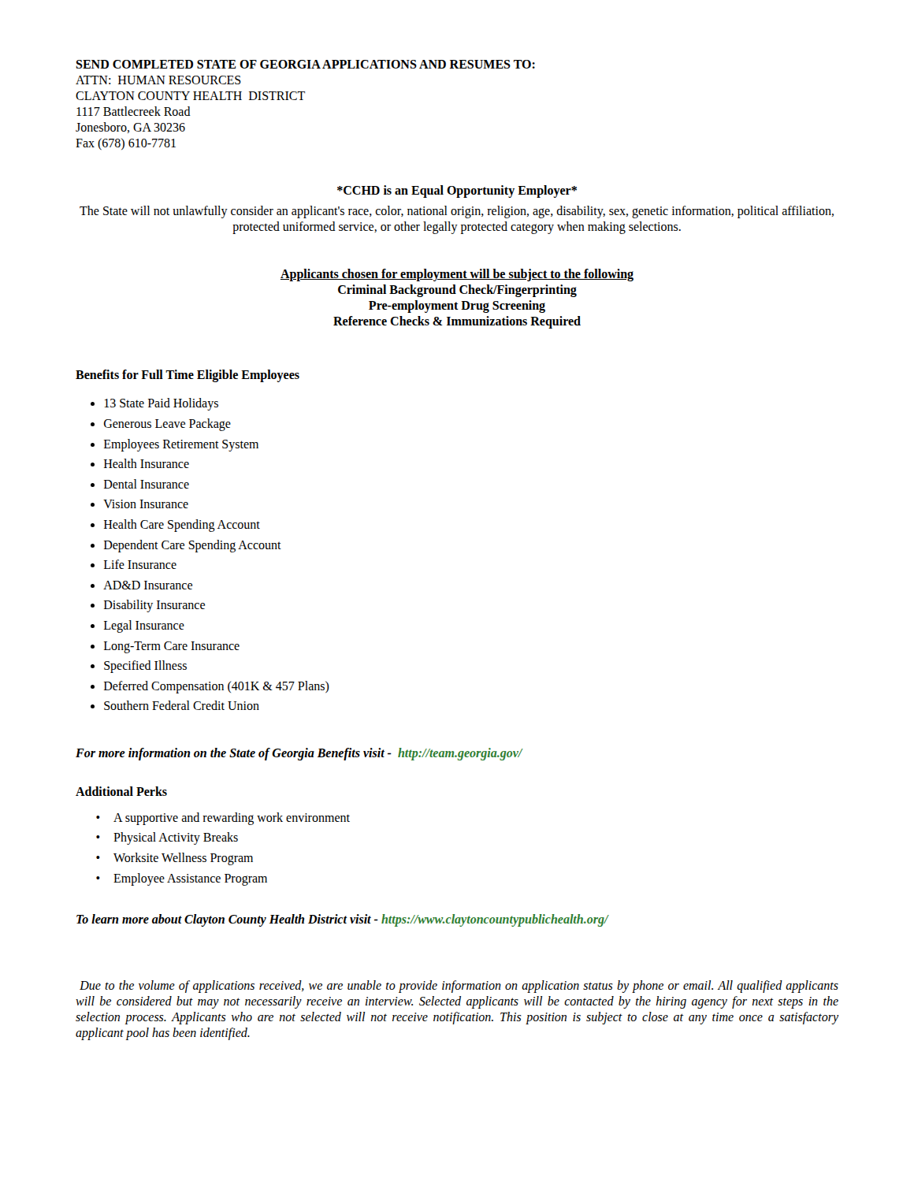SEND COMPLETED STATE OF GEORGIA APPLICATIONS AND RESUMES TO:
ATTN: HUMAN RESOURCES
CLAYTON COUNTY HEALTH DISTRICT
1117 Battlecreek Road
Jonesboro, GA 30236
Fax (678) 610-7781
*CCHD is an Equal Opportunity Employer*
The State will not unlawfully consider an applicant's race, color, national origin, religion, age, disability, sex, genetic information, political affiliation, protected uniformed service, or other legally protected category when making selections.
Applicants chosen for employment will be subject to the following
Criminal Background Check/Fingerprinting
Pre-employment Drug Screening
Reference Checks & Immunizations Required
Benefits for Full Time Eligible Employees
13 State Paid Holidays
Generous Leave Package
Employees Retirement System
Health Insurance
Dental Insurance
Vision Insurance
Health Care Spending Account
Dependent Care Spending Account
Life Insurance
AD&D Insurance
Disability Insurance
Legal Insurance
Long-Term Care Insurance
Specified Illness
Deferred Compensation (401K & 457 Plans)
Southern Federal Credit Union
For more information on the State of Georgia Benefits visit - http://team.georgia.gov/
Additional Perks
A supportive and rewarding work environment
Physical Activity Breaks
Worksite Wellness Program
Employee Assistance Program
To learn more about Clayton County Health District visit - https://www.claytoncountypublichealth.org/
Due to the volume of applications received, we are unable to provide information on application status by phone or email. All qualified applicants will be considered but may not necessarily receive an interview. Selected applicants will be contacted by the hiring agency for next steps in the selection process. Applicants who are not selected will not receive notification. This position is subject to close at any time once a satisfactory applicant pool has been identified.